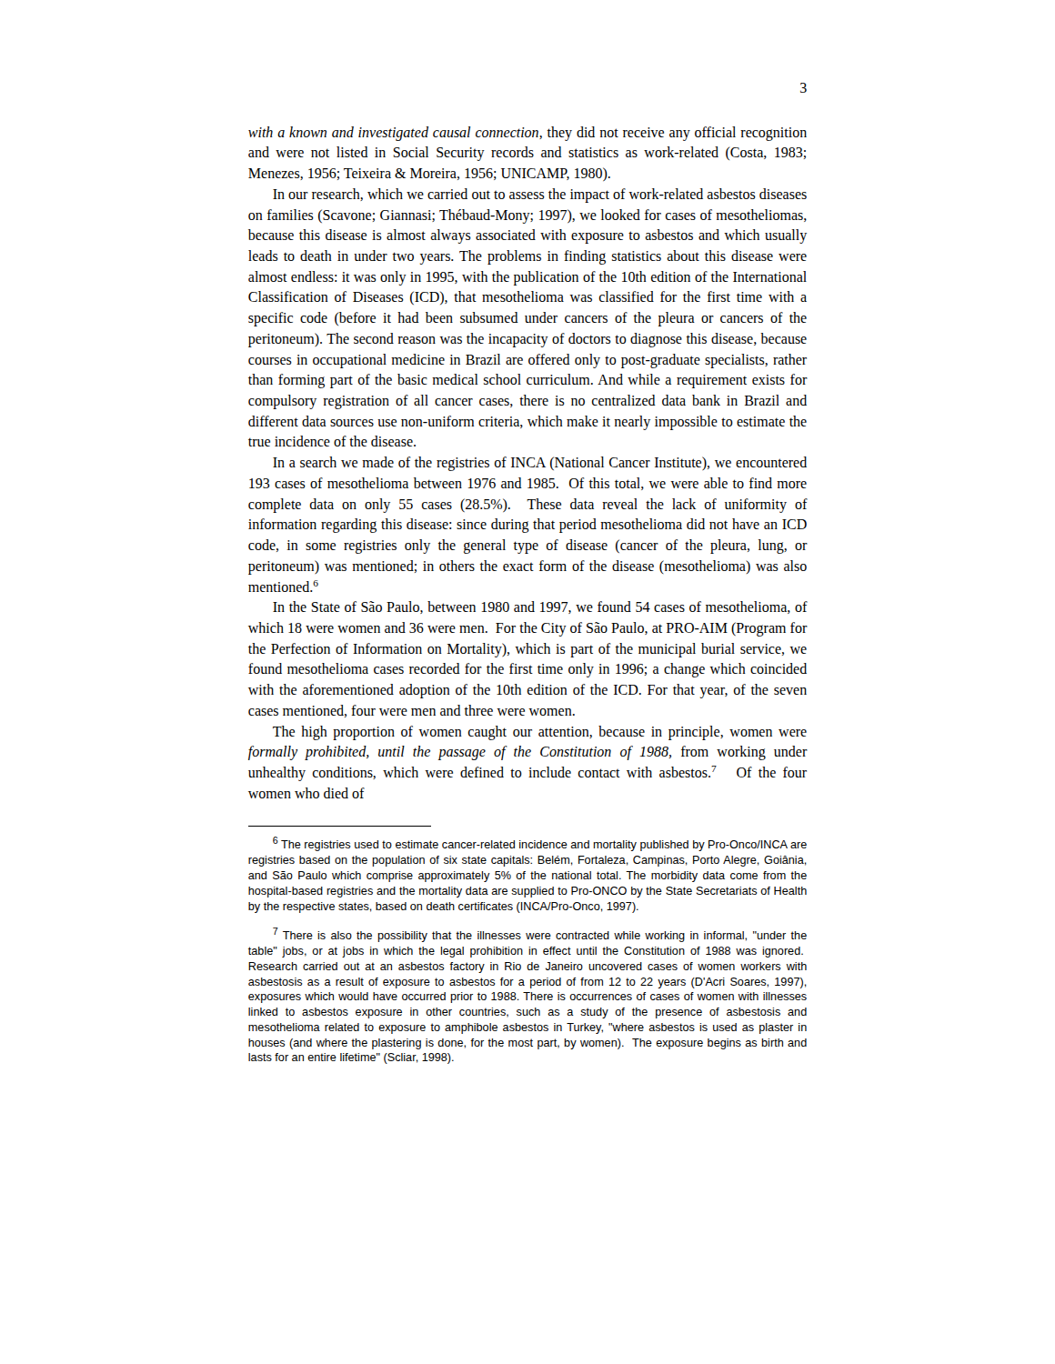3
with a known and investigated causal connection, they did not receive any official recognition and were not listed in Social Security records and statistics as work-related (Costa, 1983; Menezes, 1956; Teixeira & Moreira, 1956; UNICAMP, 1980).
In our research, which we carried out to assess the impact of work-related asbestos diseases on families (Scavone; Giannasi; Thébaud-Mony; 1997), we looked for cases of mesotheliomas, because this disease is almost always associated with exposure to asbestos and which usually leads to death in under two years. The problems in finding statistics about this disease were almost endless: it was only in 1995, with the publication of the 10th edition of the International Classification of Diseases (ICD), that mesothelioma was classified for the first time with a specific code (before it had been subsumed under cancers of the pleura or cancers of the peritoneum). The second reason was the incapacity of doctors to diagnose this disease, because courses in occupational medicine in Brazil are offered only to post-graduate specialists, rather than forming part of the basic medical school curriculum. And while a requirement exists for compulsory registration of all cancer cases, there is no centralized data bank in Brazil and different data sources use non-uniform criteria, which make it nearly impossible to estimate the true incidence of the disease.
In a search we made of the registries of INCA (National Cancer Institute), we encountered 193 cases of mesothelioma between 1976 and 1985. Of this total, we were able to find more complete data on only 55 cases (28.5%). These data reveal the lack of uniformity of information regarding this disease: since during that period mesothelioma did not have an ICD code, in some registries only the general type of disease (cancer of the pleura, lung, or peritoneum) was mentioned; in others the exact form of the disease (mesothelioma) was also mentioned.6
In the State of São Paulo, between 1980 and 1997, we found 54 cases of mesothelioma, of which 18 were women and 36 were men. For the City of São Paulo, at PRO-AIM (Program for the Perfection of Information on Mortality), which is part of the municipal burial service, we found mesothelioma cases recorded for the first time only in 1996; a change which coincided with the aforementioned adoption of the 10th edition of the ICD. For that year, of the seven cases mentioned, four were men and three were women.
The high proportion of women caught our attention, because in principle, women were formally prohibited, until the passage of the Constitution of 1988, from working under unhealthy conditions, which were defined to include contact with asbestos.7 Of the four women who died of
6 The registries used to estimate cancer-related incidence and mortality published by Pro-Onco/INCA are registries based on the population of six state capitals: Belém, Fortaleza, Campinas, Porto Alegre, Goiânia, and São Paulo which comprise approximately 5% of the national total. The morbidity data come from the hospital-based registries and the mortality data are supplied to Pro-ONCO by the State Secretariats of Health by the respective states, based on death certificates (INCA/Pro-Onco, 1997).
7 There is also the possibility that the illnesses were contracted while working in informal, "under the table" jobs, or at jobs in which the legal prohibition in effect until the Constitution of 1988 was ignored. Research carried out at an asbestos factory in Rio de Janeiro uncovered cases of women workers with asbestosis as a result of exposure to asbestos for a period of from 12 to 22 years (D'Acri Soares, 1997), exposures which would have occurred prior to 1988. There is occurrences of cases of women with illnesses linked to asbestos exposure in other countries, such as a study of the presence of asbestosis and mesothelioma related to exposure to amphibole asbestos in Turkey, "where asbestos is used as plaster in houses (and where the plastering is done, for the most part, by women). The exposure begins as birth and lasts for an entire lifetime" (Scliar, 1998).